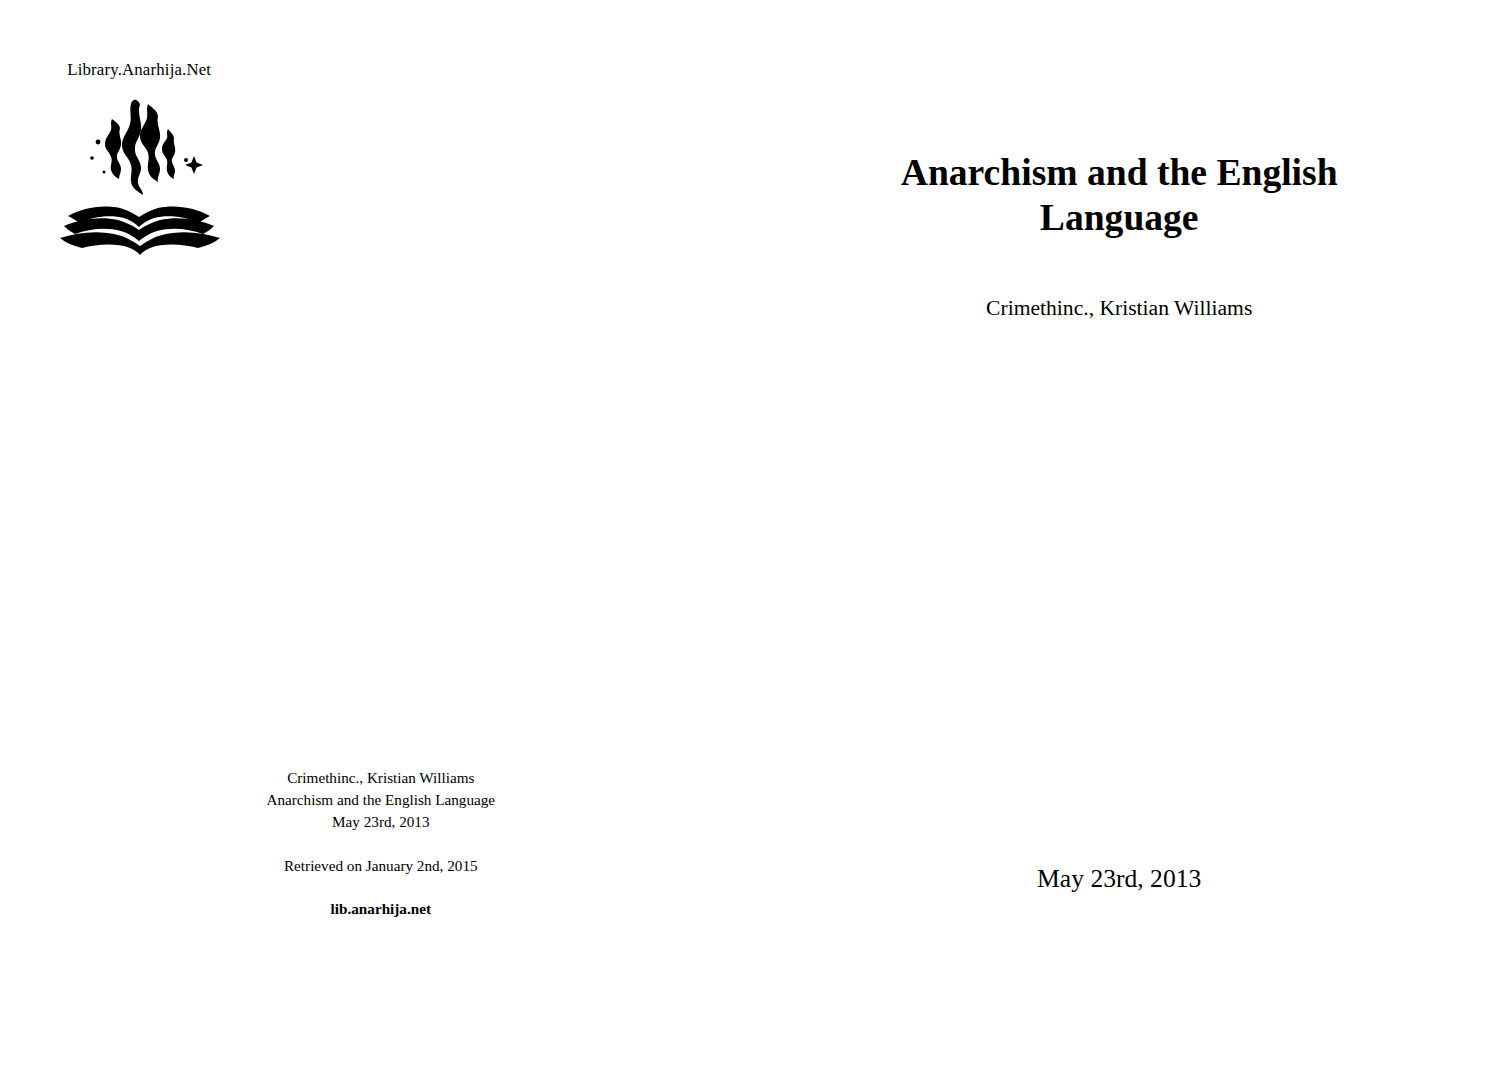Library.Anarhija.Net
Crimethinc., Kristian Williams
Anarchism and the English Language
May 23rd, 2013
Retrieved on January 2nd, 2015
lib.anarhija.net
Anarchism and the English
Language
Crimethinc., Kristian Williams
May 23rd, 2013